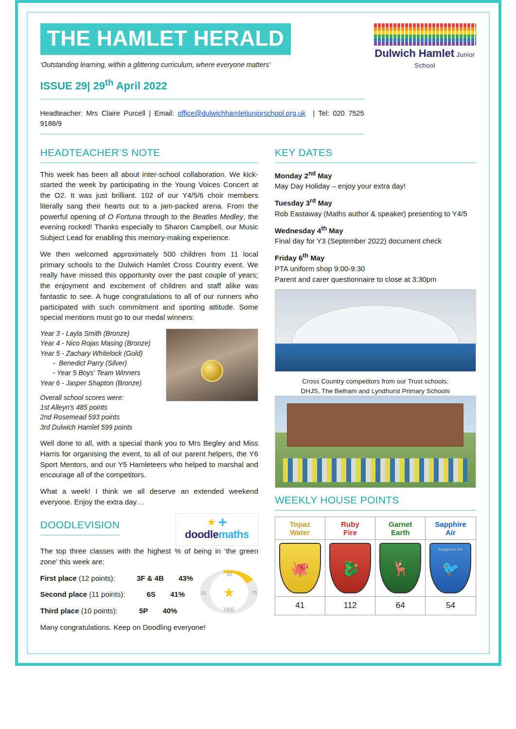THE HAMLET HERALD
‘Outstanding learning, within a glittering curriculum, where everyone matters’
ISSUE 29| 29th April 2022
Headteacher: Mrs Claire Purcell | Email: office@dulwichhamletjuniorschool.org.uk | Tel: 020 7525 9188/9
Dulwich Hamlet Junior School
HEADTEACHER’S NOTE
This week has been all about inter-school collaboration. We kick-started the week by participating in the Young Voices Concert at the O2. It was just brilliant. 102 of our Y4/5/6 choir members literally sang their hearts out to a jam-packed arena. From the powerful opening of O Fortuna through to the Beatles Medley, the evening rocked! Thanks especially to Sharon Campbell, our Music Subject Lead for enabling this memory-making experience.
We then welcomed approximately 500 children from 11 local primary schools to the Dulwich Hamlet Cross Country event. We really have missed this opportunity over the past couple of years; the enjoyment and excitement of children and staff alike was fantastic to see. A huge congratulations to all of our runners who participated with such commitment and sporting attitude. Some special mentions must go to our medal winners:
Year 3 - Layla Smith (Bronze)
Year 4 - Nico Rojas Masing (Bronze)
Year 5 - Zachary Whitelock (Gold)
- Benedict Parry (Silver)
- Year 5 Boys' Team Winners
Year 6 - Jasper Shapton (Bronze)
Overall school scores were:
1st Alleyn's 485 points
2nd Rosemead 593 points
3rd Dulwich Hamlet 599 points
Well done to all, with a special thank you to Mrs Begley and Miss Harris for organising the event, to all of our parent helpers, the Y6 Sport Mentors, and our Y5 Hamleteers who helped to marshal and encourage all of the competitors.
What a week! I think we all deserve an extended weekend everyone. Enjoy the extra day…
DOODLEVISION
doodlemaths
The top three classes with the highest % of being in ‘the green zone’ this week are:
50 15 75 1400
First place (12 points): 3F & 4B 43%
Second place (11 points): 6S 41%
Third place (10 points): 5P 40%
Many congratulations. Keep on Doodling everyone!
KEY DATES
Monday 2nd May May Day Holiday – enjoy your extra day!
Tuesday 3rd May Rob Eastaway (Maths author & speaker) presenting to Y4/5
Wednesday 4th May Final day for Y3 (September 2022) document check
Friday 6th May PTA uniform shop 9:00-9:30
Parent and carer questionnaire to close at 3:30pm
Cross Country competitors from our Trust schools:
DHJS, The Belham and Lyndhurst Primary Schools
WEEKLY HOUSE POINTS
| Topaz Water | Ruby Fire | Garnet Earth | Sapphire Air |
| --- | --- | --- | --- |
| 🐙 | 🐉 | 🦌 | Sapphire Air 🐦 |
| 41 | 112 | 64 | 54 |